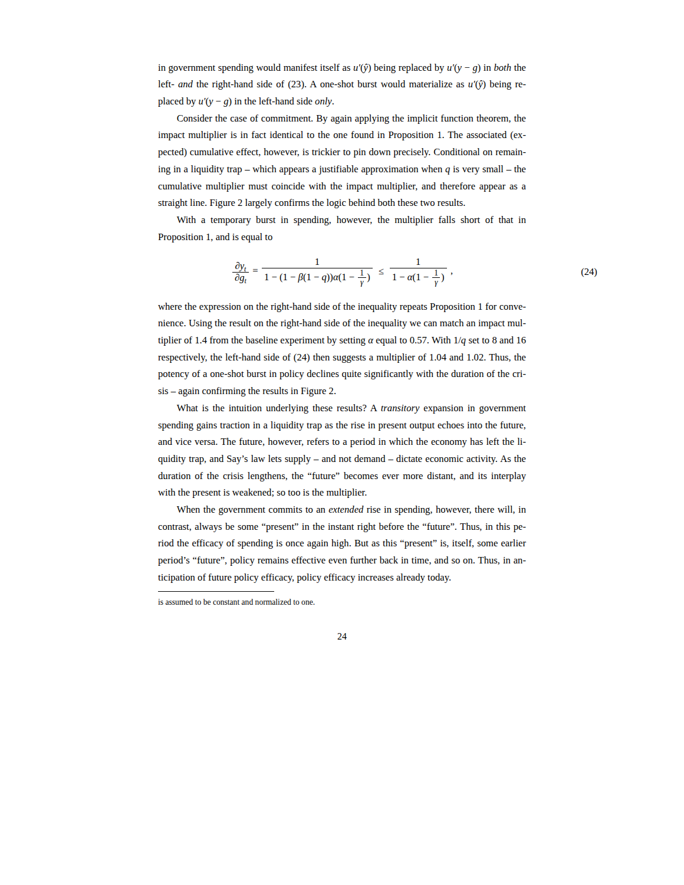in government spending would manifest itself as u′(ŷ) being replaced by u′(y − g) in both the left- and the right-hand side of (23). A one-shot burst would materialize as u′(ŷ) being replaced by u′(y − g) in the left-hand side only.
Consider the case of commitment. By again applying the implicit function theorem, the impact multiplier is in fact identical to the one found in Proposition 1. The associated (expected) cumulative effect, however, is trickier to pin down precisely. Conditional on remaining in a liquidity trap – which appears a justifiable approximation when q is very small – the cumulative multiplier must coincide with the impact multiplier, and therefore appear as a straight line. Figure 2 largely confirms the logic behind both these two results.
With a temporary burst in spending, however, the multiplier falls short of that in Proposition 1, and is equal to
∂yt ∂gt = 1 1 − (1 − β(1 − q))α(1 − 1 γ) ≤ 1 1 − α(1 − 1 γ) , (24)
where the expression on the right-hand side of the inequality repeats Proposition 1 for convenience. Using the result on the right-hand side of the inequality we can match an impact multiplier of 1.4 from the baseline experiment by setting α equal to 0.57. With 1/q set to 8 and 16 respectively, the left-hand side of (24) then suggests a multiplier of 1.04 and 1.02. Thus, the potency of a one-shot burst in policy declines quite significantly with the duration of the crisis – again confirming the results in Figure 2.
What is the intuition underlying these results? A transitory expansion in government spending gains traction in a liquidity trap as the rise in present output echoes into the future, and vice versa. The future, however, refers to a period in which the economy has left the liquidity trap, and Say’s law lets supply – and not demand – dictate economic activity. As the duration of the crisis lengthens, the “future” becomes ever more distant, and its interplay with the present is weakened; so too is the multiplier.
When the government commits to an extended rise in spending, however, there will, in contrast, always be some “present” in the instant right before the “future”. Thus, in this period the efficacy of spending is once again high. But as this “present” is, itself, some earlier period’s “future”, policy remains effective even further back in time, and so on. Thus, in anticipation of future policy efficacy, policy efficacy increases already today.
is assumed to be constant and normalized to one.
24